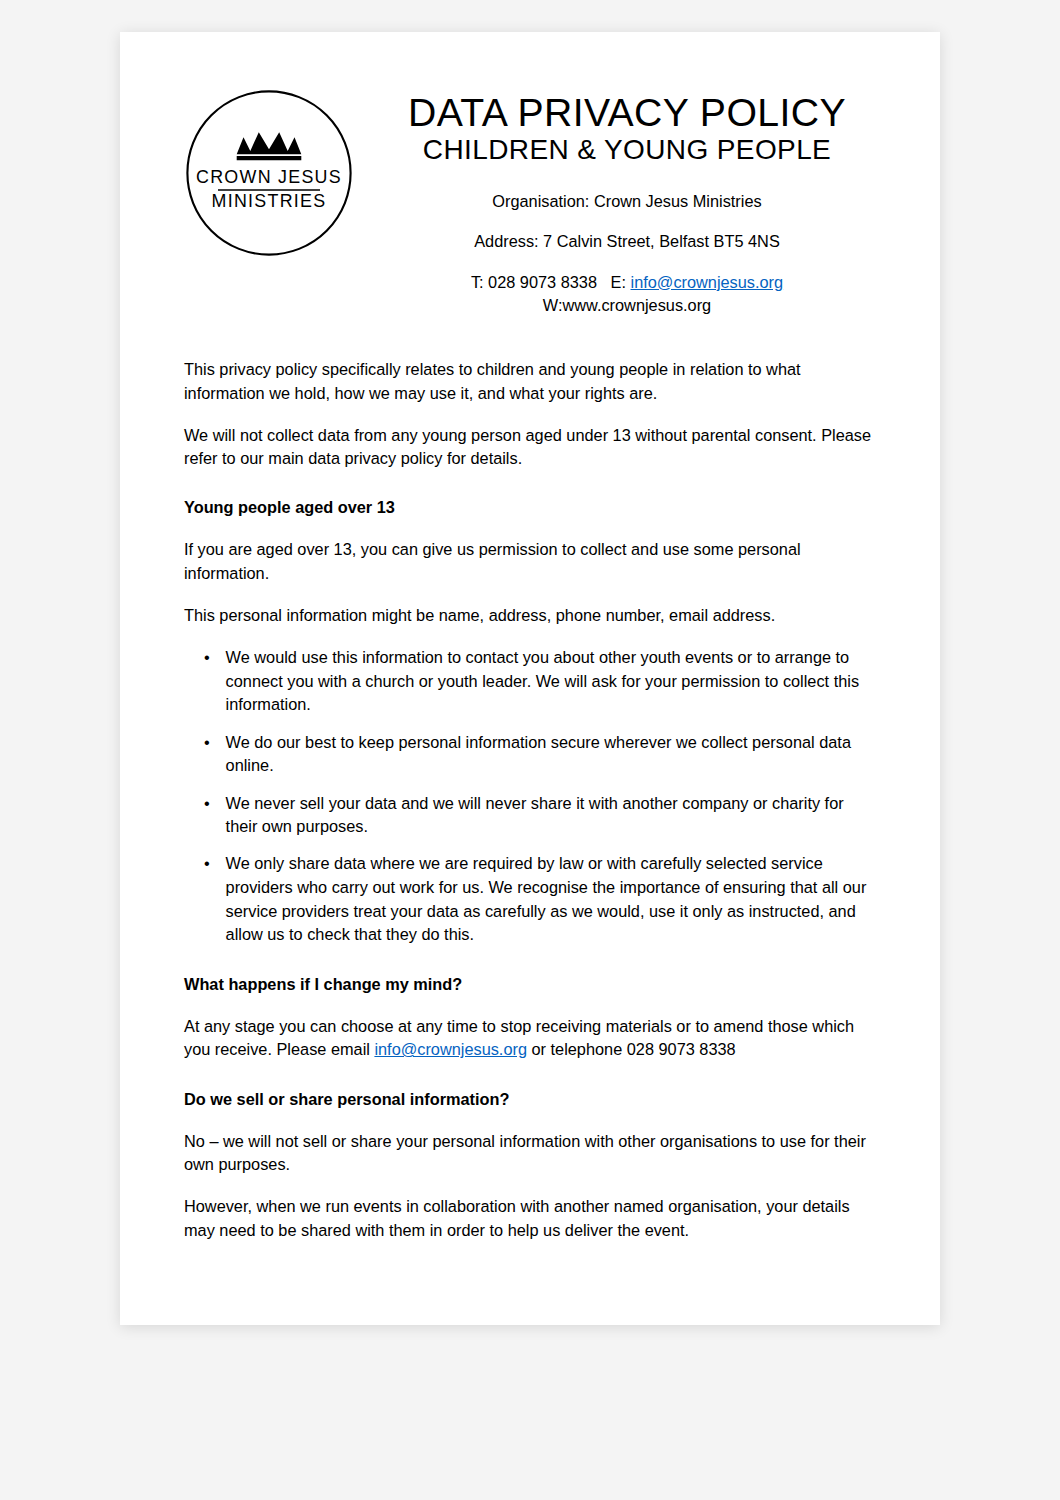CROWN JESUS MINISTRIES
DATA PRIVACY POLICYCHILDREN & YOUNG PEOPLE
Organisation: Crown Jesus Ministries
Address: 7 Calvin Street, Belfast BT5 4NS
T: 028 9073 8338 E: info@crownjesus.org
W:www.crownjesus.org
This privacy policy specifically relates to children and young people in relation to what information we hold, how we may use it, and what your rights are.
We will not collect data from any young person aged under 13 without parental consent. Please refer to our main data privacy policy for details.
Young people aged over 13
If you are aged over 13, you can give us permission to collect and use some personal information.
This personal information might be name, address, phone number, email address.
We would use this information to contact you about other youth events or to arrange to connect you with a church or youth leader. We will ask for your permission to collect this information.
We do our best to keep personal information secure wherever we collect personal data online.
We never sell your data and we will never share it with another company or charity for their own purposes.
We only share data where we are required by law or with carefully selected service providers who carry out work for us. We recognise the importance of ensuring that all our service providers treat your data as carefully as we would, use it only as instructed, and allow us to check that they do this.
What happens if I change my mind?
At any stage you can choose at any time to stop receiving materials or to amend those which you receive. Please email info@crownjesus.org or telephone 028 9073 8338
Do we sell or share personal information?
No – we will not sell or share your personal information with other organisations to use for their own purposes.
However, when we run events in collaboration with another named organisation, your details may need to be shared with them in order to help us deliver the event.